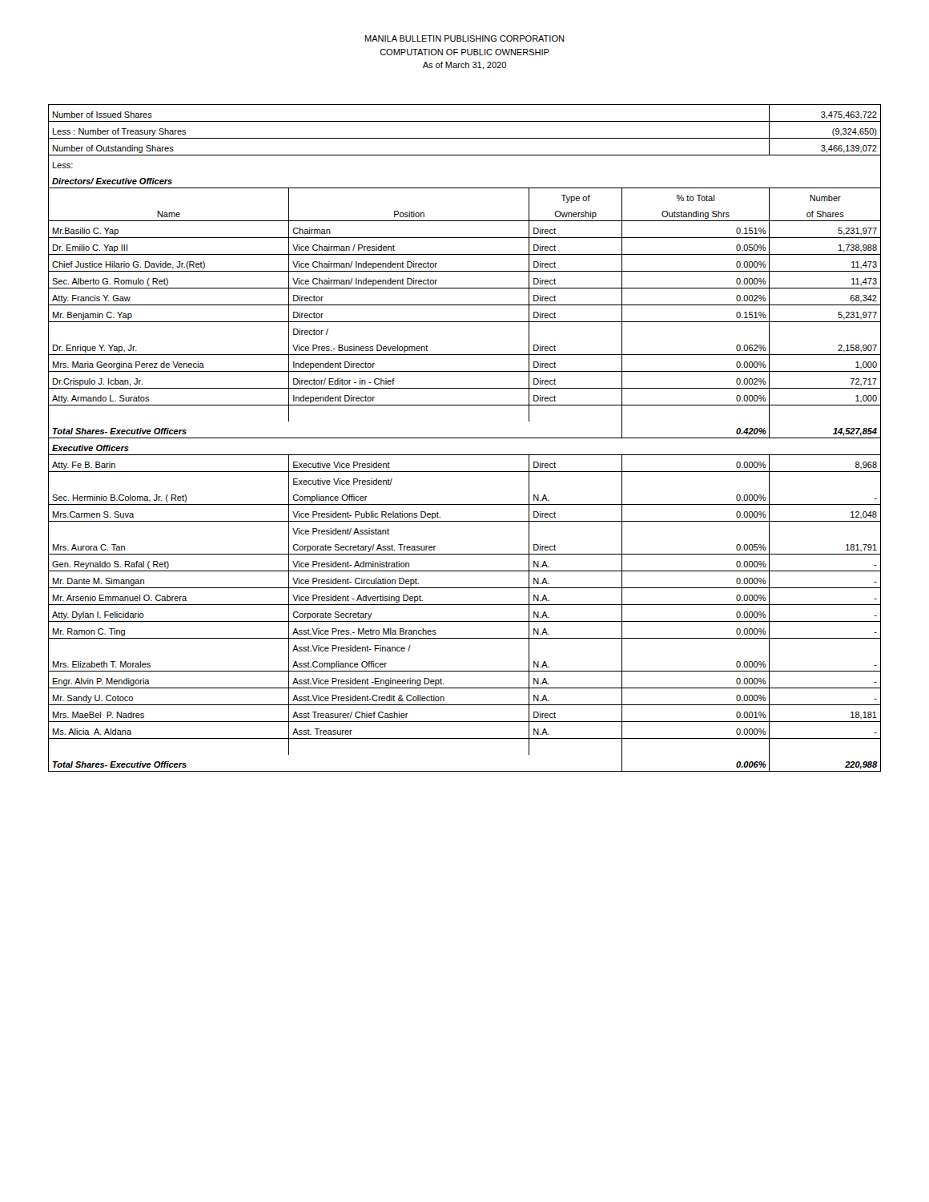MANILA BULLETIN PUBLISHING CORPORATION
COMPUTATION OF PUBLIC OWNERSHIP
As of March 31, 2020
| Number of Issued Shares | 3,475,463,722 |
| Less : Number of Treasury Shares | (9,324,650) |
| Number of Outstanding Shares | 3,466,139,072 |
| Less: |
| Directors/ Executive Officers |
| | | Type of | % to Total | Number |
| Name | Position | Ownership | Outstanding Shrs | of Shares |
| Mr.Basilio C. Yap | Chairman | Direct | 0.151% | 5,231,977 |
| Dr. Emilio C. Yap III | Vice Chairman / President | Direct | 0.050% | 1,738,988 |
| Chief Justice Hilario G. Davide, Jr.(Ret) | Vice Chairman/ Independent Director | Direct | 0.000% | 11,473 |
| Sec. Alberto G. Romulo ( Ret) | Vice Chairman/ Independent Director | Direct | 0.000% | 11,473 |
| Atty. Francis Y. Gaw | Director | Direct | 0.002% | 68,342 |
| Mr. Benjamin C. Yap | Director | Direct | 0.151% | 5,231,977 |
| | Director / | | | |
| Dr. Enrique Y. Yap, Jr. | Vice Pres.- Business Development | Direct | 0.062% | 2,158,907 |
| Mrs. Maria Georgina Perez de Venecia | Independent Director | Direct | 0.000% | 1,000 |
| Dr.Crispulo J. Icban, Jr. | Director/ Editor - in - Chief | Direct | 0.002% | 72,717 |
| Atty. Armando L. Suratos | Independent Director | Direct | 0.000% | 1,000 |
| Total Shares- Executive Officers | 0.420% | 14,527,854 |
| Executive Officers |
| Atty. Fe B. Barin | Executive Vice President | Direct | 0.000% | 8,968 |
| | Executive Vice President/ | | | |
| Sec. Herminio B.Coloma, Jr. ( Ret) | Compliance Officer | N.A. | 0.000% | - |
| Mrs.Carmen S. Suva | Vice President- Public Relations Dept. | Direct | 0.000% | 12,048 |
| | Vice President/ Assistant | | | |
| Mrs. Aurora C. Tan | Corporate Secretary/ Asst. Treasurer | Direct | 0.005% | 181,791 |
| Gen. Reynaldo S. Rafal ( Ret) | Vice President- Administration | N.A. | 0.000% | - |
| Mr. Dante M. Simangan | Vice President- Circulation Dept. | N.A. | 0.000% | - |
| Mr. Arsenio Emmanuel O. Cabrera | Vice President - Advertising Dept. | N.A. | 0.000% | - |
| Atty. Dylan I. Felicidario | Corporate Secretary | N.A. | 0.000% | - |
| Mr. Ramon C. Ting | Asst.Vice Pres.- Metro Mla Branches | N.A. | 0.000% | - |
| | Asst.Vice President- Finance / | | | |
| Mrs. Elizabeth T. Morales | Asst.Compliance Officer | N.A. | 0.000% | - |
| Engr. Alvin P. Mendigoria | Asst.Vice President -Engineering Dept. | N.A. | 0.000% | - |
| Mr. Sandy U. Cotoco | Asst.Vice President-Credit & Collection | N.A. | 0.000% | - |
| Mrs. MaeBel P. Nadres | Asst Treasurer/ Chief Cashier | Direct | 0.001% | 18,181 |
| Ms. Alicia A. Aldana | Asst. Treasurer | N.A. | 0.000% | - |
| Total Shares- Executive Officers | 0.006% | 220,988 |